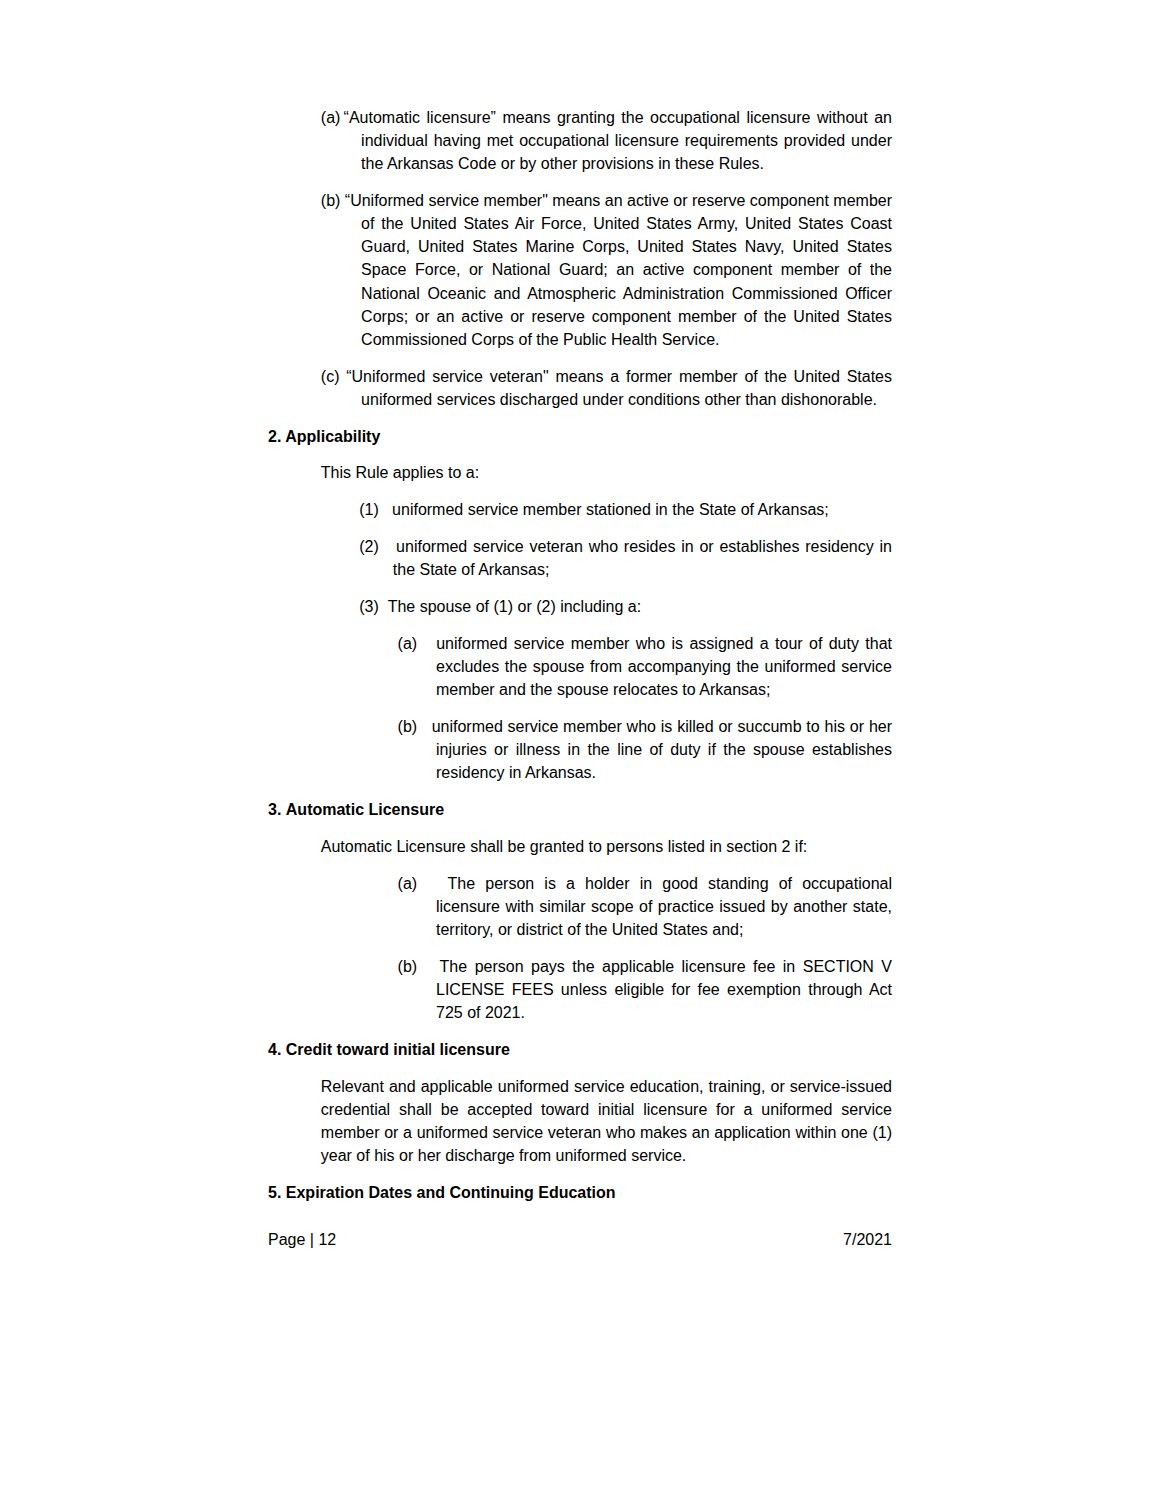(a) “Automatic licensure” means granting the occupational licensure without an individual having met occupational licensure requirements provided under the Arkansas Code or by other provisions in these Rules.
(b) “Uniformed service member" means an active or reserve component member of the United States Air Force, United States Army, United States Coast Guard, United States Marine Corps, United States Navy, United States Space Force, or National Guard; an active component member of the National Oceanic and Atmospheric Administration Commissioned Officer Corps; or an active or reserve component member of the United States Commissioned Corps of the Public Health Service.
(c) “Uniformed service veteran" means a former member of the United States uniformed services discharged under conditions other than dishonorable.
2. Applicability
This Rule applies to a:
(1) uniformed service member stationed in the State of Arkansas;
(2) uniformed service veteran who resides in or establishes residency in the State of Arkansas;
(3) The spouse of (1) or (2) including a:
(a) uniformed service member who is assigned a tour of duty that excludes the spouse from accompanying the uniformed service member and the spouse relocates to Arkansas;
(b) uniformed service member who is killed or succumb to his or her injuries or illness in the line of duty if the spouse establishes residency in Arkansas.
3. Automatic Licensure
Automatic Licensure shall be granted to persons listed in section 2 if:
(a) The person is a holder in good standing of occupational licensure with similar scope of practice issued by another state, territory, or district of the United States and;
(b) The person pays the applicable licensure fee in SECTION V LICENSE FEES unless eligible for fee exemption through Act 725 of 2021.
4. Credit toward initial licensure
Relevant and applicable uniformed service education, training, or service-issued credential shall be accepted toward initial licensure for a uniformed service member or a uniformed service veteran who makes an application within one (1) year of his or her discharge from uniformed service.
5. Expiration Dates and Continuing Education
Page | 12 7/2021